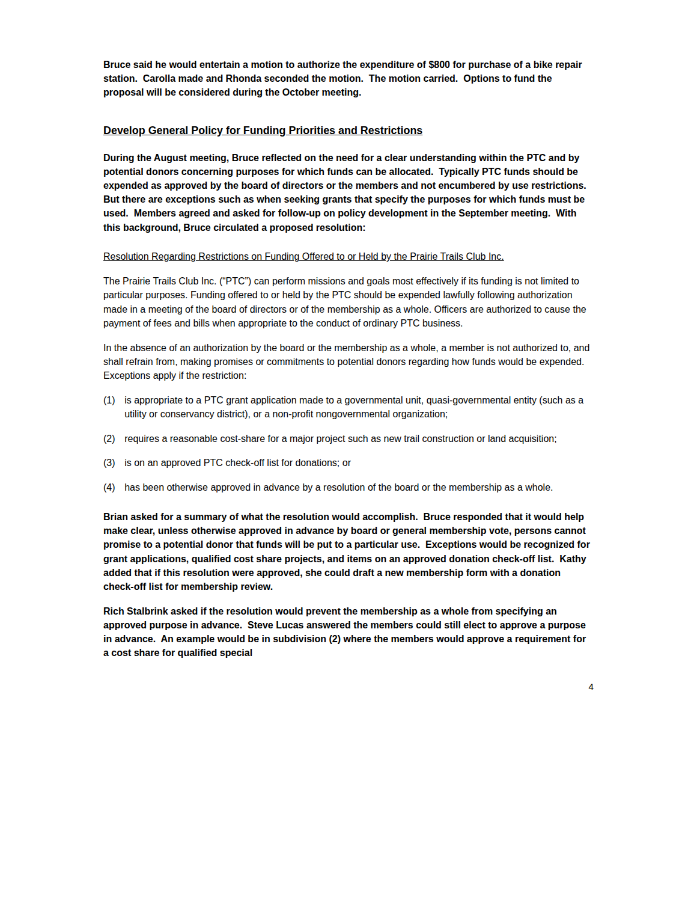Bruce said he would entertain a motion to authorize the expenditure of $800 for purchase of a bike repair station. Carolla made and Rhonda seconded the motion. The motion carried. Options to fund the proposal will be considered during the October meeting.
Develop General Policy for Funding Priorities and Restrictions
During the August meeting, Bruce reflected on the need for a clear understanding within the PTC and by potential donors concerning purposes for which funds can be allocated. Typically PTC funds should be expended as approved by the board of directors or the members and not encumbered by use restrictions. But there are exceptions such as when seeking grants that specify the purposes for which funds must be used. Members agreed and asked for follow-up on policy development in the September meeting. With this background, Bruce circulated a proposed resolution:
Resolution Regarding Restrictions on Funding Offered to or Held by the Prairie Trails Club Inc.
The Prairie Trails Club Inc. (“PTC”) can perform missions and goals most effectively if its funding is not limited to particular purposes. Funding offered to or held by the PTC should be expended lawfully following authorization made in a meeting of the board of directors or of the membership as a whole. Officers are authorized to cause the payment of fees and bills when appropriate to the conduct of ordinary PTC business.
In the absence of an authorization by the board or the membership as a whole, a member is not authorized to, and shall refrain from, making promises or commitments to potential donors regarding how funds would be expended. Exceptions apply if the restriction:
(1) is appropriate to a PTC grant application made to a governmental unit, quasi-governmental entity (such as a utility or conservancy district), or a non-profit nongovernmental organization;
(2) requires a reasonable cost-share for a major project such as new trail construction or land acquisition;
(3) is on an approved PTC check-off list for donations; or
(4) has been otherwise approved in advance by a resolution of the board or the membership as a whole.
Brian asked for a summary of what the resolution would accomplish. Bruce responded that it would help make clear, unless otherwise approved in advance by board or general membership vote, persons cannot promise to a potential donor that funds will be put to a particular use. Exceptions would be recognized for grant applications, qualified cost share projects, and items on an approved donation check-off list. Kathy added that if this resolution were approved, she could draft a new membership form with a donation check-off list for membership review.
Rich Stalbrink asked if the resolution would prevent the membership as a whole from specifying an approved purpose in advance. Steve Lucas answered the members could still elect to approve a purpose in advance. An example would be in subdivision (2) where the members would approve a requirement for a cost share for qualified special
4